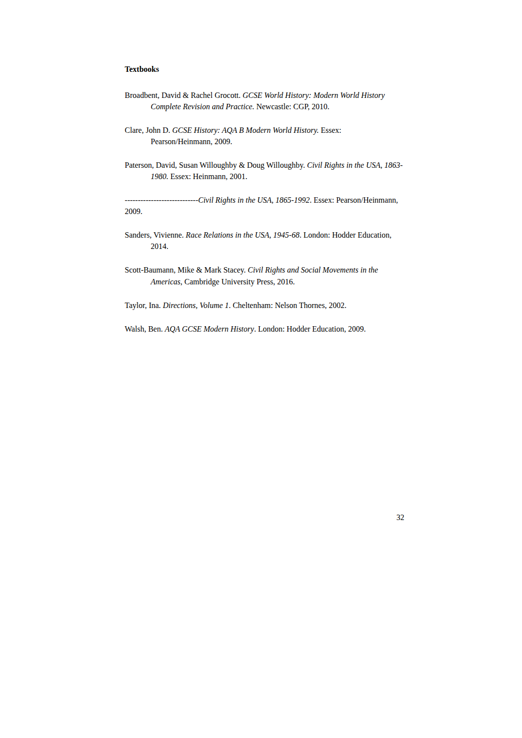Textbooks
Broadbent, David & Rachel Grocott. GCSE World History: Modern World History Complete Revision and Practice. Newcastle: CGP, 2010.
Clare, John D. GCSE History: AQA B Modern World History. Essex: Pearson/Heinmann, 2009.
Paterson, David, Susan Willoughby & Doug Willoughby. Civil Rights in the USA, 1863-1980. Essex: Heinmann, 2001.
----------------------------Civil Rights in the USA, 1865-1992. Essex: Pearson/Heinmann, 2009.
Sanders, Vivienne. Race Relations in the USA, 1945-68. London: Hodder Education, 2014.
Scott-Baumann, Mike & Mark Stacey. Civil Rights and Social Movements in the Americas, Cambridge University Press, 2016.
Taylor, Ina. Directions, Volume 1. Cheltenham: Nelson Thornes, 2002.
Walsh, Ben. AQA GCSE Modern History. London: Hodder Education, 2009.
32